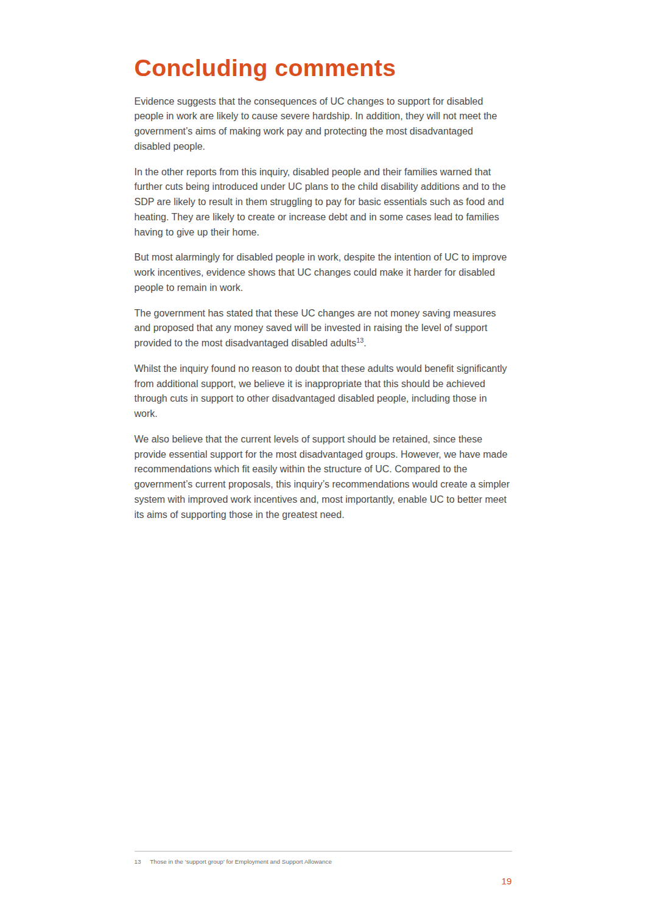Concluding comments
Evidence suggests that the consequences of UC changes to support for disabled people in work are likely to cause severe hardship. In addition, they will not meet the government’s aims of making work pay and protecting the most disadvantaged disabled people.
In the other reports from this inquiry, disabled people and their families warned that further cuts being introduced under UC plans to the child disability additions and to the SDP are likely to result in them struggling to pay for basic essentials such as food and heating. They are likely to create or increase debt and in some cases lead to families having to give up their home.
But most alarmingly for disabled people in work, despite the intention of UC to improve work incentives, evidence shows that UC changes could make it harder for disabled people to remain in work.
The government has stated that these UC changes are not money saving measures and proposed that any money saved will be invested in raising the level of support provided to the most disadvantaged disabled adults13.
Whilst the inquiry found no reason to doubt that these adults would benefit significantly from additional support, we believe it is inappropriate that this should be achieved through cuts in support to other disadvantaged disabled people, including those in work.
We also believe that the current levels of support should be retained, since these provide essential support for the most disadvantaged groups. However, we have made recommendations which fit easily within the structure of UC. Compared to the government’s current proposals, this inquiry’s recommendations would create a simpler system with improved work incentives and, most importantly, enable UC to better meet its aims of supporting those in the greatest need.
13 Those in the ‘support group’ for Employment and Support Allowance
19